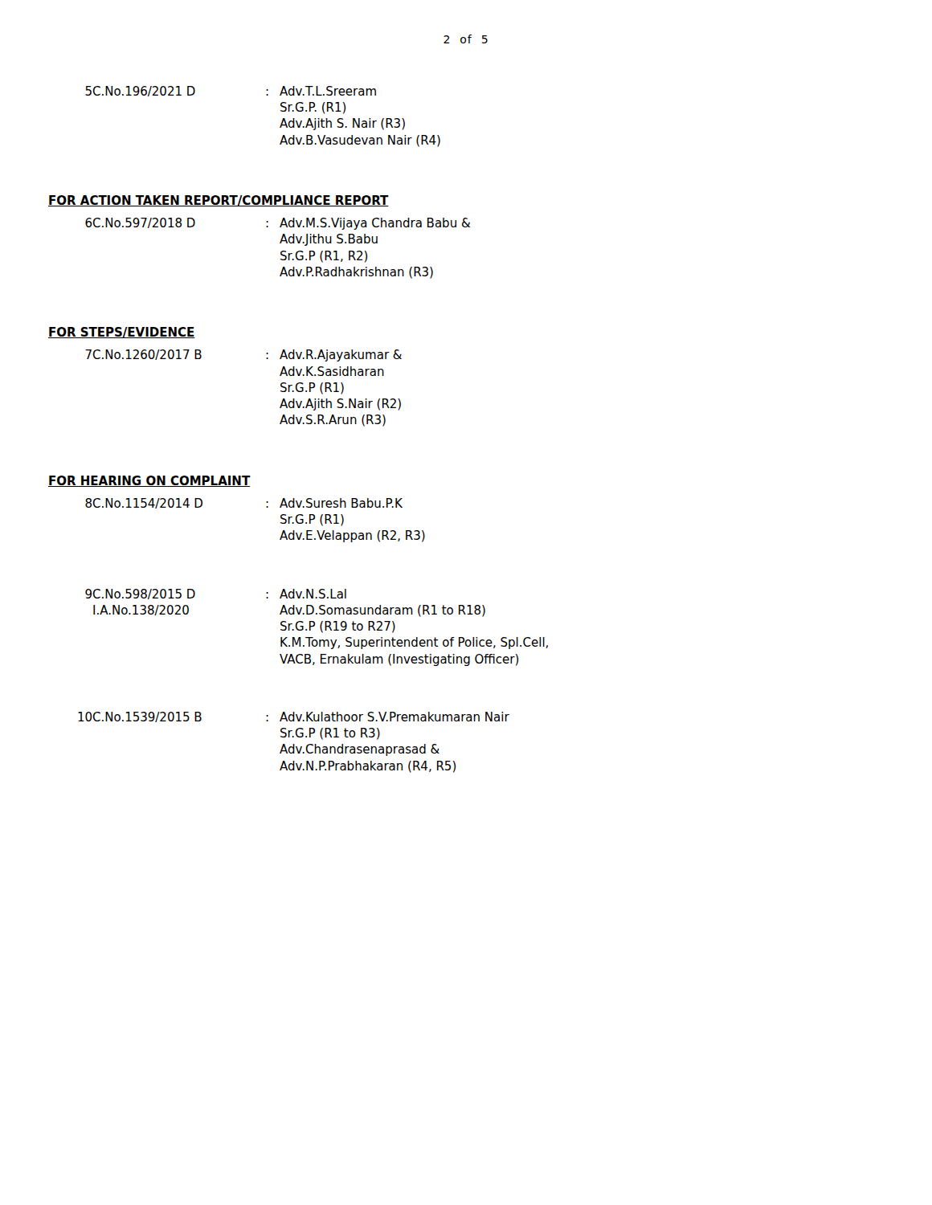2 of 5
| 5 | C.No.196/2021 D | : | Adv.T.L.Sreeram Sr.G.P. (R1) Adv.Ajith S. Nair (R3) Adv.B.Vasudevan Nair (R4) |
FOR ACTION TAKEN REPORT/COMPLIANCE REPORT
| 6 | C.No.597/2018 D | : | Adv.M.S.Vijaya Chandra Babu & Adv.Jithu S.Babu Sr.G.P (R1, R2) Adv.P.Radhakrishnan (R3) |
FOR STEPS/EVIDENCE
| 7 | C.No.1260/2017 B | : | Adv.R.Ajayakumar & Adv.K.Sasidharan Sr.G.P (R1) Adv.Ajith S.Nair (R2) Adv.S.R.Arun (R3) |
FOR HEARING ON COMPLAINT
| 8 | C.No.1154/2014 D | : | Adv.Suresh Babu.P.K Sr.G.P (R1) Adv.E.Velappan (R2, R3) |
| 9 | C.No.598/2015 D I.A.No.138/2020 | : | Adv.N.S.Lal Adv.D.Somasundaram (R1 to R18) Sr.G.P (R19 to R27) K.M.Tomy, Superintendent of Police, Spl.Cell, VACB, Ernakulam (Investigating Officer) |
| 10 | C.No.1539/2015 B | : | Adv.Kulathoor S.V.Premakumaran Nair Sr.G.P (R1 to R3) Adv.Chandrasenaprasad & Adv.N.P.Prabhakaran (R4, R5) |